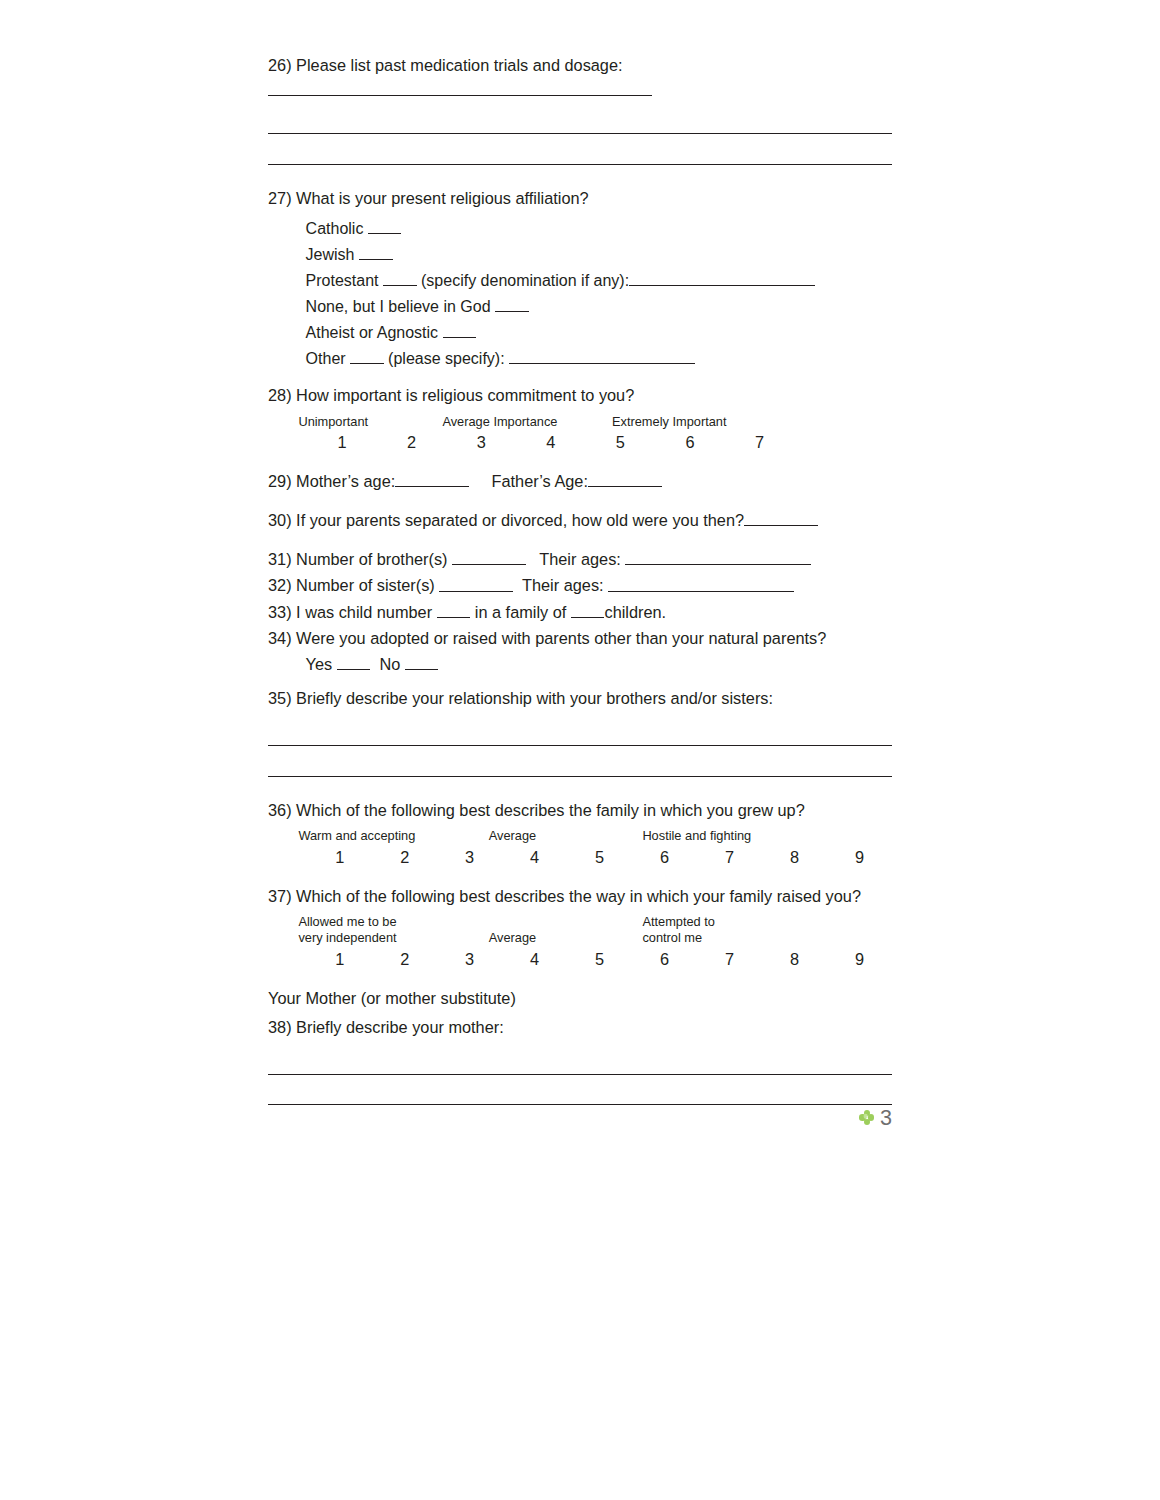26) Please list past medication trials and dosage:
27) What is your present religious affiliation?
Catholic Jewish Protestant (specify denomination if any): None, but I believe in God Atheist or Agnostic Other (please specify):
28) How important is religious commitment to you?
Unimportant Average Importance Extremely Important
1234567
29) Mother’s age: Father’s Age:
30) If your parents separated or divorced, how old were you then?
31) Number of brother(s) Their ages:
32) Number of sister(s) Their ages:
33) I was child number in a family of children.
34) Were you adopted or raised with parents other than your natural parents?
Yes No
35) Briefly describe your relationship with your brothers and/or sisters:
36) Which of the following best describes the family in which you grew up?
Warm and accepting Average Hostile and fighting
123456789
37) Which of the following best describes the way in which your family raised you?
Allowed me to be
very independent Average Attempted to
control me
123456789
Your Mother (or mother substitute)
38) Briefly describe your mother:
3